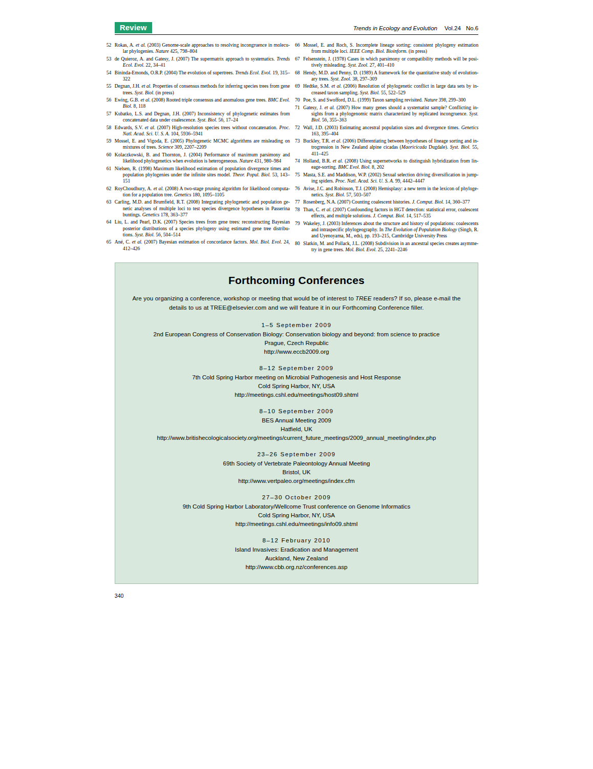Review
Trends in Ecology and Evolution Vol.24 No.6
52 Rokas, A. et al. (2003) Genome-scale approaches to resolving incongruence in molecular phylogenies. Nature 425, 798–804
53de Quieroz, A. and Gatesy, J. (2007) The supermatrix approach to systematics. Trends Ecol. Evol. 22, 34–41
54 Bininda-Emonds, O.R.P. (2004) The evolution of supertrees. Trends Ecol. Evol. 19, 315–322
55 Degnan, J.H. et al. Properties of consensus methods for inferring species trees from gene trees. Syst. Biol. (in press)
56 Ewing, G.B. et al. (2008) Rooted triple consensus and anomalous gene trees. BMC Evol. Biol. 8, 118
57 Kubatko, L.S. and Degnan, J.H. (2007) Inconsistency of phylogenetic estimates from concatenated data under coalescence. Syst. Biol. 56, 17–24
58 Edwards, S.V. et al. (2007) High-resolution species trees without concatenation. Proc. Natl. Acad. Sci. U. S. A. 104, 5936–5941
59 Mossel, E. and Vigoda, E. (2005) Phylogenetic MCMC algorithms are misleading on mixtures of trees. Science 309, 2207–2209
60 Kolaczkowski, B. and Thornton, J. (2004) Performance of maximum parsimony and likelihood phylogenetics when evolution is heterogeneous. Nature 431, 980–984
61 Nielsen, R. (1998) Maximum likelihood estimation of population divergence times and population phylogenies under the infinite sites model. Theor. Popul. Biol. 53, 143–151
62 RoyChoudhury, A. et al. (2008) A two-stage pruning algorithm for likelihood computation for a population tree. Genetics 180, 1095–1105
63 Carling, M.D. and Brumfield, R.T. (2008) Integrating phylogenetic and population genetic analyses of multiple loci to test species divergence hypotheses in Passerina buntings. Genetics 178, 363–377
64 Liu, L. and Pearl, D.K. (2007) Species trees from gene trees: reconstructing Bayesian posterior distributions of a species phylogeny using estimated gene tree distributions. Syst. Biol. 56, 504–514
65 Ané, C. et al. (2007) Bayesian estimation of concordance factors. Mol. Biol. Evol. 24, 412–426
66 Mossel, E. and Roch, S. Incomplete lineage sorting: consistent phylogeny estimation from multiple loci. IEEE Comp. Biol. Bioinform. (in press)
67 Felsenstein, J. (1978) Cases in which parsimony or compatibility methods will be positively misleading. Syst. Zool. 27, 401–410
68 Hendy, M.D. and Penny, D. (1989) A framework for the quantitative study of evolutionary trees. Syst. Zool. 38, 297–309
69 Hedtke, S.M. et al. (2006) Resolution of phylogenetic conflict in large data sets by increased taxon sampling. Syst. Biol. 55, 522–529
70 Poe, S. and Swofford, D.L. (1999) Taxon sampling revisited. Nature 398, 299–300
71 Gatesy, J. et al. (2007) How many genes should a systematist sample? Conflicting insights from a phylogenomic matrix characterized by replicated incongruence. Syst. Biol. 56, 355–363
72 Wall, J.D. (2003) Estimating ancestral population sizes and divergence times. Genetics 163, 395–404
73 Buckley, T.R. et al. (2006) Differentiating between hypotheses of lineage sorting and introgression in New Zealand alpine cicadas (Maoricicada Dugdale). Syst. Biol. 55, 411–425
74 Holland, B.R. et al. (2008) Using supernetworks to distinguish hybridization from lineage-sorting. BMC Evol. Biol. 8, 202
75 Masta, S.E. and Maddison, W.P. (2002) Sexual selection driving diversification in jumping spiders. Proc. Natl. Acad. Sci. U. S. A. 99, 4442–4447
76 Avise, J.C. and Robinson, T.J. (2008) Hemisplasy: a new term in the lexicon of phylogenetics. Syst. Biol. 57, 503–507
77 Rosenberg, N.A. (2007) Counting coalescent histories. J. Comput. Biol. 14, 360–377
78 Than, C. et al. (2007) Confounding factors in HGT detection: statistical error, coalescent effects, and multiple solutions. J. Comput. Biol. 14, 517–535
79 Wakeley, J. (2003) Inferences about the structure and history of populations: coalescents and intraspecific phylogeography. In The Evolution of Population Biology (Singh, R. and Uyenoyama, M., eds), pp. 193–215, Cambridge University Press
80 Slatkin, M. and Pollack, J.L. (2008) Subdivision in an ancestral species creates asymmetry in gene trees. Mol. Biol. Evol. 25, 2241–2246
Forthcoming Conferences
Are you organizing a conference, workshop or meeting that would be of interest to TREE readers? If so, please e-mail the details to us at TREE@elsevier.com and we will feature it in our Forthcoming Conference filler.
1–5 September 2009
2nd European Congress of Conservation Biology: Conservation biology and beyond: from science to practice
Prague, Czech Republic
http://www.eccb2009.org
8–12 September 2009
7th Cold Spring Harbor meeting on Microbial Pathogenesis and Host Response
Cold Spring Harbor, NY, USA
http://meetings.cshl.edu/meetings/host09.shtml
8–10 September 2009
BES Annual Meeting 2009
Hatfield, UK
http://www.britishecologicalsociety.org/meetings/current_future_meetings/2009_annual_meeting/index.php
23–26 September 2009
69th Society of Vertebrate Paleontology Annual Meeting
Bristol, UK
http://www.vertpaleo.org/meetings/index.cfm
27–30 October 2009
9th Cold Spring Harbor Laboratory/Wellcome Trust conference on Genome Informatics
Cold Spring Harbor, NY, USA
http://meetings.cshl.edu/meetings/info09.shtml
8–12 February 2010
Island Invasives: Eradication and Management
Auckland, New Zealand
http://www.cbb.org.nz/conferences.asp
340